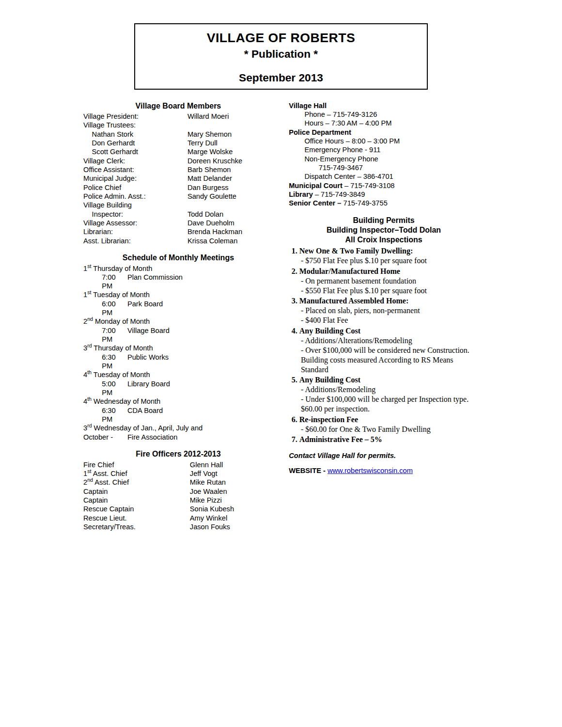VILLAGE OF ROBERTS
* Publication *
September 2013
Village Board Members
| Village President: | Willard Moeri |
| Village Trustees: |
| Nathan Stork | Mary Shemon |
| Don Gerhardt | Terry Dull |
| Scott Gerhardt | Marge Wolske |
| Village Clerk: | Doreen Kruschke |
| Office Assistant: | Barb Shemon |
| Municipal Judge: | Matt Delander |
| Police Chief | Dan Burgess |
| Police Admin. Asst.: | Sandy Goulette |
| Village Building |
| Inspector: | Todd Dolan |
| Village Assessor: | Dave Dueholm |
| Librarian: | Brenda Hackman |
| Asst. Librarian: | Krissa Coleman |
Schedule of Monthly Meetings
1st Thursday of Month
7:00 PM Plan Commission
1st Tuesday of Month
6:00 PM Park Board
2nd Monday of Month
7:00 PM Village Board
3rd Thursday of Month
6:30 PM Public Works
4th Tuesday of Month
5:00 PM Library Board
4th Wednesday of Month
6:30 PM CDA Board
3rd Wednesday of Jan., April, July and
October -Fire Association
Fire Officers 2012-2013
| Fire Chief | Glenn Hall |
| 1 st Asst. Chief | Jeff Vogt |
| 2 nd Asst. Chief | Mike Rutan |
| Captain | Joe Waalen |
| Captain | Mike Pizzi |
| Rescue Captain | Sonia Kubesh |
| Rescue Lieut. | Amy Winkel |
| Secretary/Treas. | Jason Fouks |
Village Hall
Phone – 715-749-3126
Hours – 7:30 AM – 4:00 PM
Police Department
Office Hours – 8:00 – 3:00 PM
Emergency Phone - 911
Non-Emergency Phone
715-749-3467
Dispatch Center – 386-4701
Municipal Court – 715-749-3108
Library – 715-749-3849
Senior Center – 715-749-3755
Building Permits
Building Inspector–Todd Dolan
All Croix Inspections
New One & Two Family Dwelling:
$750 Flat Fee plus $.10 per square foot
Modular/Manufactured Home
On permanent basement foundation
$550 Flat Fee plus $.10 per square foot
Manufactured Assembled Home:
Placed on slab, piers, non-permanent
$400 Flat Fee
Any Building Cost
Additions/Alterations/Remodeling
Over $100,000 will be considered new Construction. Building costs measured According to RS Means Standard
Any Building Cost
Additions/Remodeling
Under $100,000 will be charged per Inspection type. $60.00 per inspection.
Re-inspection Fee
$60.00 for One & Two Family Dwelling
Administrative Fee – 5%
Contact Village Hall for permits.
WEBSITE - www.robertswisconsin.com